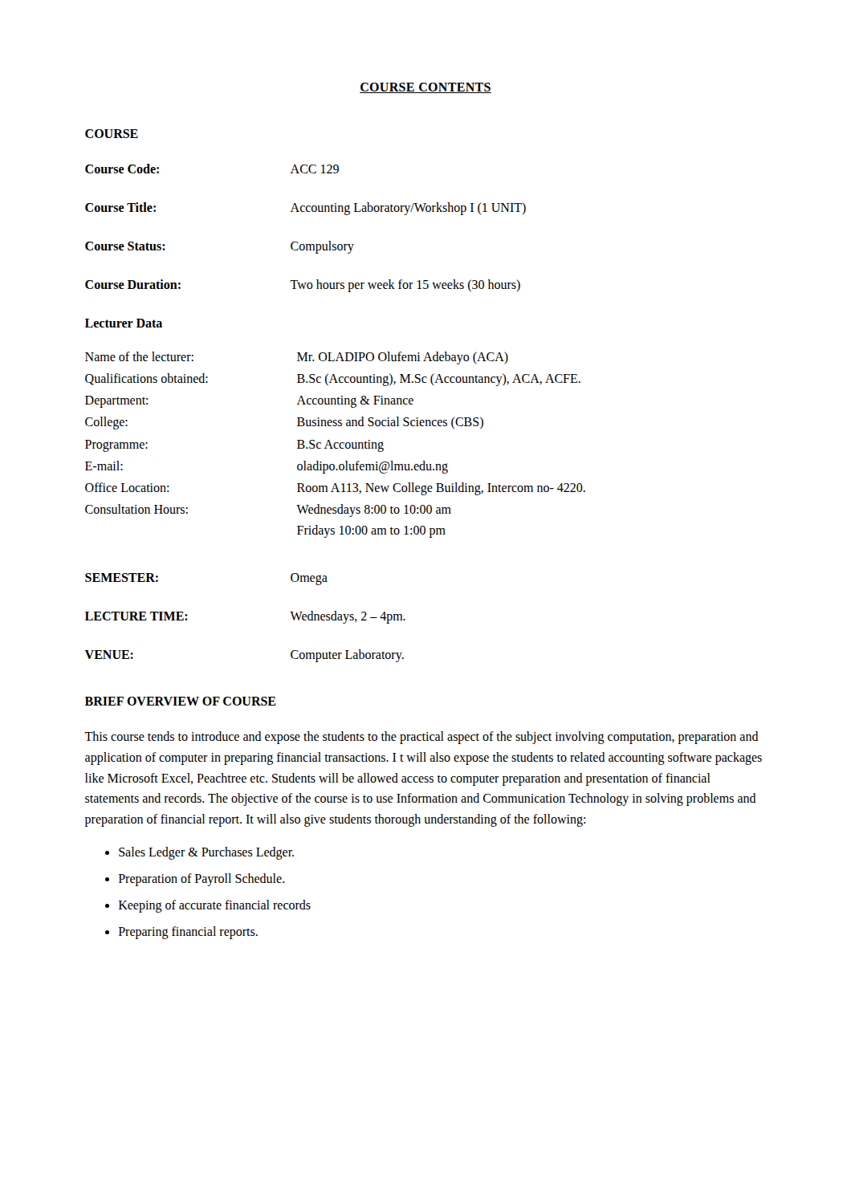COURSE CONTENTS
COURSE
Course Code:
ACC 129
Course Title:
Accounting Laboratory/Workshop I (1 UNIT)
Course Status:
Compulsory
Course Duration:
Two hours per week for 15 weeks (30 hours)
Lecturer Data
| Name of the lecturer: | Mr. OLADIPO Olufemi Adebayo (ACA) |
| Qualifications obtained: | B.Sc (Accounting), M.Sc (Accountancy), ACA, ACFE. |
| Department: | Accounting & Finance |
| College: | Business and Social Sciences (CBS) |
| Programme: | B.Sc Accounting |
| E-mail: | oladipo.olufemi@lmu.edu.ng |
| Office Location: | Room A113, New College Building, Intercom no- 4220. |
| Consultation Hours: | Wednesdays 8:00 to 10:00 am Fridays 10:00 am to 1:00 pm |
SEMESTER:
Omega
LECTURE TIME:
Wednesdays, 2 – 4pm.
VENUE:
Computer Laboratory.
BRIEF OVERVIEW OF COURSE
This course tends to introduce and expose the students to the practical aspect of the subject involving computation, preparation and application of computer in preparing financial transactions. I t will also expose the students to related accounting software packages like Microsoft Excel, Peachtree etc. Students will be allowed access to computer preparation and presentation of financial statements and records. The objective of the course is to use Information and Communication Technology in solving problems and preparation of financial report. It will also give students thorough understanding of the following:
Sales Ledger & Purchases Ledger.
Preparation of Payroll Schedule.
Keeping of accurate financial records
Preparing financial reports.